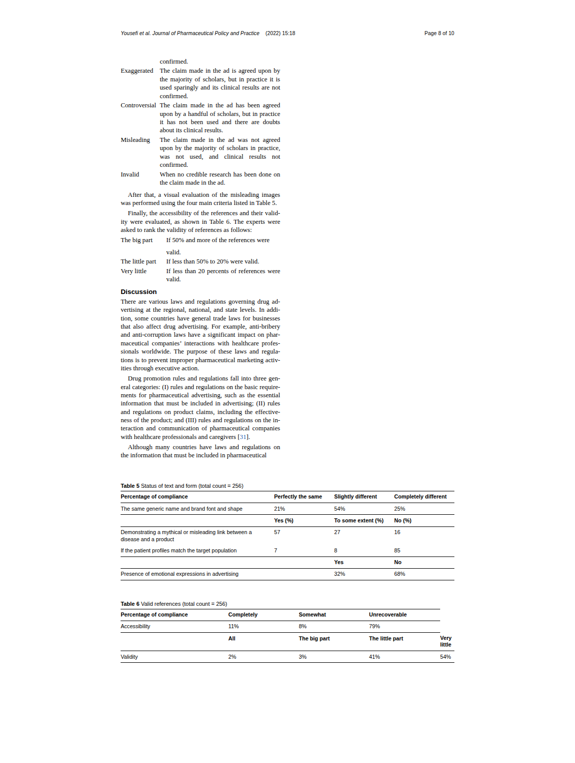Yousefi et al. Journal of Pharmaceutical Policy and Practice (2022) 15:18
Page 8 of 10
confirmed.
Exaggerated
The claim made in the ad is agreed upon by the majority of scholars, but in practice it is used sparingly and its clinical results are not confirmed.
Controversial
The claim made in the ad has been agreed upon by a handful of scholars, but in practice it has not been used and there are doubts about its clinical results.
Misleading
The claim made in the ad was not agreed upon by the majority of scholars in practice, was not used, and clinical results not confirmed.
Invalid
When no credible research has been done on the claim made in the ad.
After that, a visual evaluation of the misleading images was performed using the four main criteria listed in Table 5.
Finally, the accessibility of the references and their validity were evaluated, as shown in Table 6. The experts were asked to rank the validity of references as follows:
The big part
If 50% and more of the references were
valid.
The little part
If less than 50% to 20% were valid.
Very little
If less than 20 percents of references were valid.
Discussion
There are various laws and regulations governing drug advertising at the regional, national, and state levels. In addition, some countries have general trade laws for businesses that also affect drug advertising. For example, anti-bribery and anti-corruption laws have a significant impact on pharmaceutical companies’ interactions with healthcare professionals worldwide. The purpose of these laws and regulations is to prevent improper pharmaceutical marketing activities through executive action.
Drug promotion rules and regulations fall into three general categories: (I) rules and regulations on the basic requirements for pharmaceutical advertising, such as the essential information that must be included in advertising; (II) rules and regulations on product claims, including the effectiveness of the product; and (III) rules and regulations on the interaction and communication of pharmaceutical companies with healthcare professionals and caregivers [31].
Although many countries have laws and regulations on the information that must be included in pharmaceutical
Table 5 Status of text and form (total count = 256)
| Percentage of compliance | Perfectly the same | Slightly different | Completely different |
| --- | --- | --- | --- |
| The same generic name and brand font and shape | 21% | 54% | 25% |
| | Yes (%) | To some extent (%) | No (%) |
| Demonstrating a mythical or misleading link between a disease and a product | 57 | 27 | 16 |
| If the patient profiles match the target population | 7 | 8 | 85 |
| | | Yes | No |
| Presence of emotional expressions in advertising | | 32% | 68% |
Table 6 Valid references (total count = 256)
| Percentage of compliance | Completely | Somewhat | Unrecoverable |
| --- | --- | --- | --- |
| Accessibility | 11% | 8% | 79% |
| | All | The big part | The little part | Very little |
| Validity | 2% | 3% | 41% | 54% |